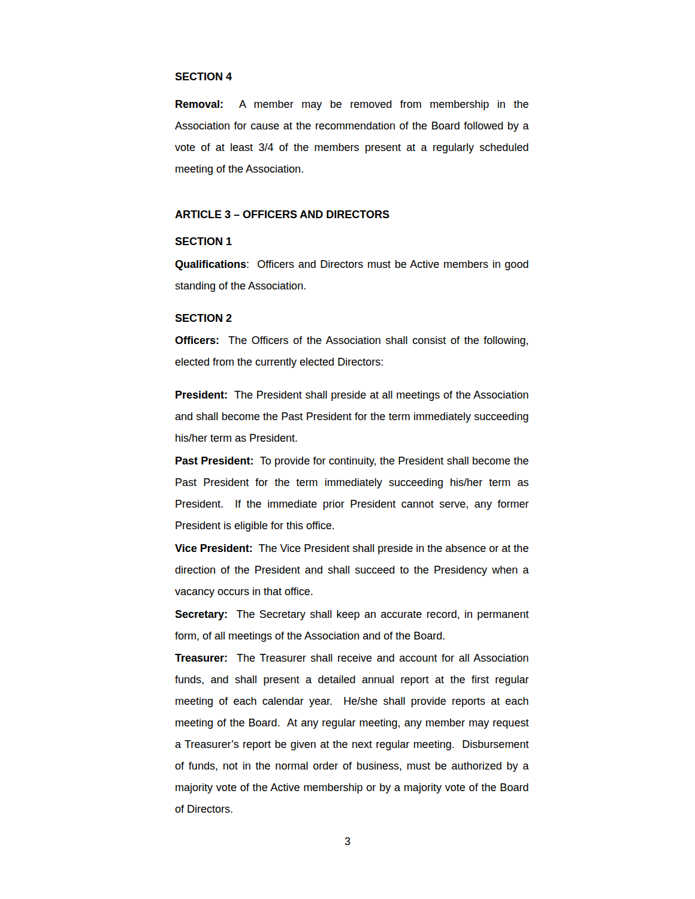SECTION 4
Removal: A member may be removed from membership in the Association for cause at the recommendation of the Board followed by a vote of at least 3/4 of the members present at a regularly scheduled meeting of the Association.
ARTICLE 3 – OFFICERS AND DIRECTORS
SECTION 1
Qualifications: Officers and Directors must be Active members in good standing of the Association.
SECTION 2
Officers: The Officers of the Association shall consist of the following, elected from the currently elected Directors:
President: The President shall preside at all meetings of the Association and shall become the Past President for the term immediately succeeding his/her term as President.
Past President: To provide for continuity, the President shall become the Past President for the term immediately succeeding his/her term as President. If the immediate prior President cannot serve, any former President is eligible for this office.
Vice President: The Vice President shall preside in the absence or at the direction of the President and shall succeed to the Presidency when a vacancy occurs in that office.
Secretary: The Secretary shall keep an accurate record, in permanent form, of all meetings of the Association and of the Board.
Treasurer: The Treasurer shall receive and account for all Association funds, and shall present a detailed annual report at the first regular meeting of each calendar year. He/she shall provide reports at each meeting of the Board. At any regular meeting, any member may request a Treasurer’s report be given at the next regular meeting. Disbursement of funds, not in the normal order of business, must be authorized by a majority vote of the Active membership or by a majority vote of the Board of Directors.
3